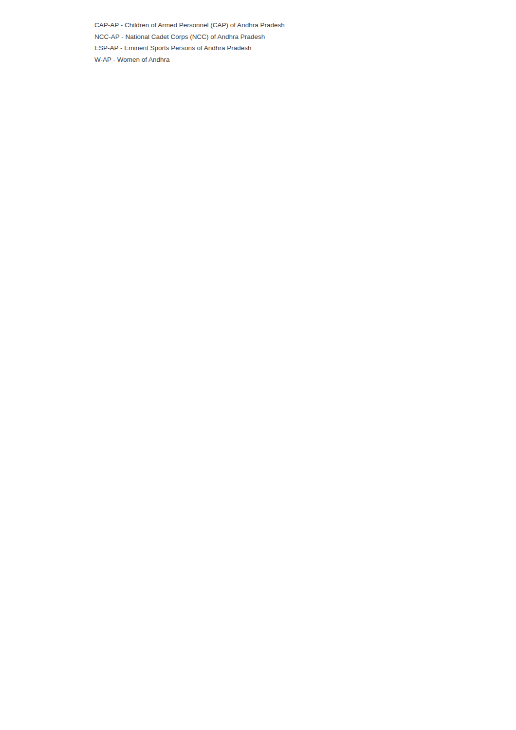CAP-AP - Children of Armed Personnel (CAP) of Andhra Pradesh
NCC-AP - National Cadet Corps (NCC) of Andhra Pradesh
ESP-AP - Eminent Sports Persons of Andhra Pradesh
W-AP - Women of Andhra